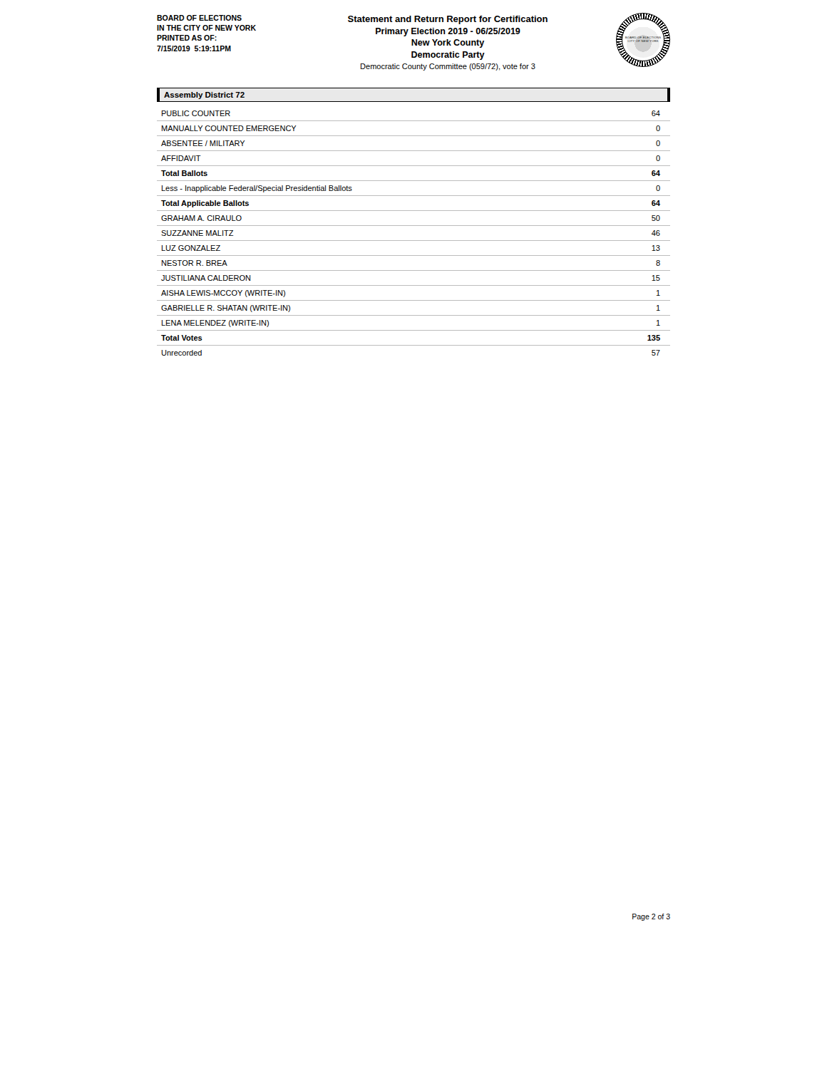BOARD OF ELECTIONS
IN THE CITY OF NEW YORK
PRINTED AS OF:
7/15/2019 5:19:11PM
Statement and Return Report for Certification
Primary Election 2019 - 06/25/2019
New York County
Democratic Party
Democratic County Committee (059/72), vote for 3
BOARD OF ELECTIONS
CITY OF NEW YORK
Assembly District 72
| PUBLIC COUNTER | 64 |
| MANUALLY COUNTED EMERGENCY | 0 |
| ABSENTEE / MILITARY | 0 |
| AFFIDAVIT | 0 |
| Total Ballots | 64 |
| Less - Inapplicable Federal/Special Presidential Ballots | 0 |
| Total Applicable Ballots | 64 |
| GRAHAM A. CIRAULO | 50 |
| SUZZANNE MALITZ | 46 |
| LUZ GONZALEZ | 13 |
| NESTOR R. BREA | 8 |
| JUSTILIANA CALDERON | 15 |
| AISHA LEWIS-MCCOY (WRITE-IN) | 1 |
| GABRIELLE R. SHATAN (WRITE-IN) | 1 |
| LENA MELENDEZ (WRITE-IN) | 1 |
| Total Votes | 135 |
| Unrecorded | 57 |
Page 2 of 3